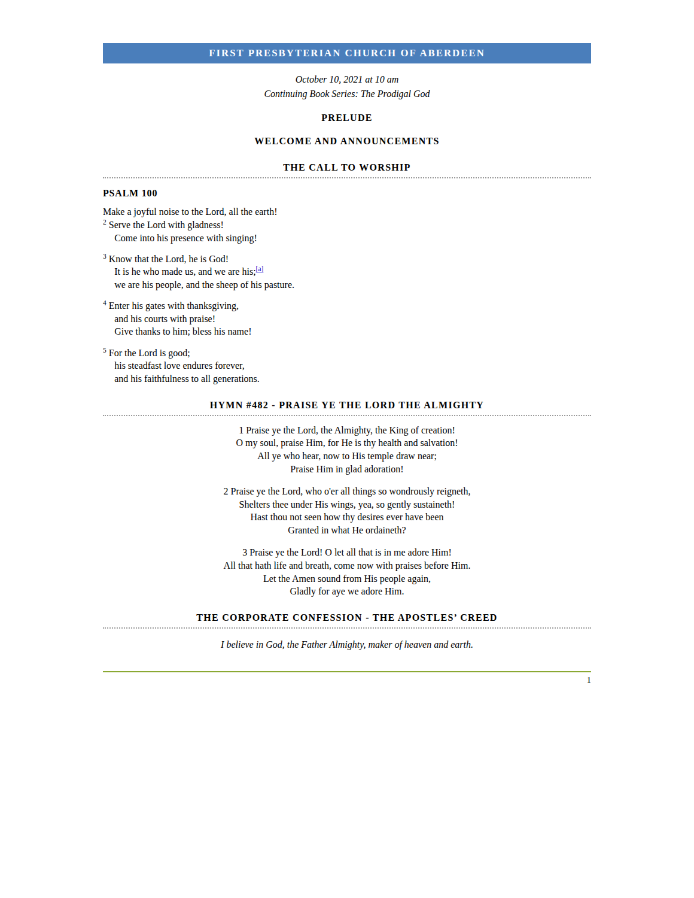FIRST PRESBYTERIAN CHURCH OF ABERDEEN
October 10, 2021 at 10 am
Continuing Book Series: The Prodigal God
PRELUDE
WELCOME AND ANNOUNCEMENTS
THE CALL TO WORSHIP
PSALM 100
Make a joyful noise to the Lord, all the earth!
2 Serve the Lord with gladness!
Come into his presence with singing!
3 Know that the Lord, he is God!
It is he who made us, and we are his;[a] we are his people, and the sheep of his pasture.
4 Enter his gates with thanksgiving,
and his courts with praise! Give thanks to him; bless his name!
5 For the Lord is good;
his steadfast love endures forever, and his faithfulness to all generations.
HYMN #482 - PRAISE YE THE LORD THE ALMIGHTY
1 Praise ye the Lord, the Almighty, the King of creation!
O my soul, praise Him, for He is thy health and salvation!
All ye who hear, now to His temple draw near;
Praise Him in glad adoration!
2 Praise ye the Lord, who o'er all things so wondrously reigneth,
Shelters thee under His wings, yea, so gently sustaineth!
Hast thou not seen how thy desires ever have been
Granted in what He ordaineth?
3 Praise ye the Lord! O let all that is in me adore Him!
All that hath life and breath, come now with praises before Him.
Let the Amen sound from His people again,
Gladly for aye we adore Him.
THE CORPORATE CONFESSION - THE APOSTLES’ CREED
I believe in God, the Father Almighty, maker of heaven and earth.
1